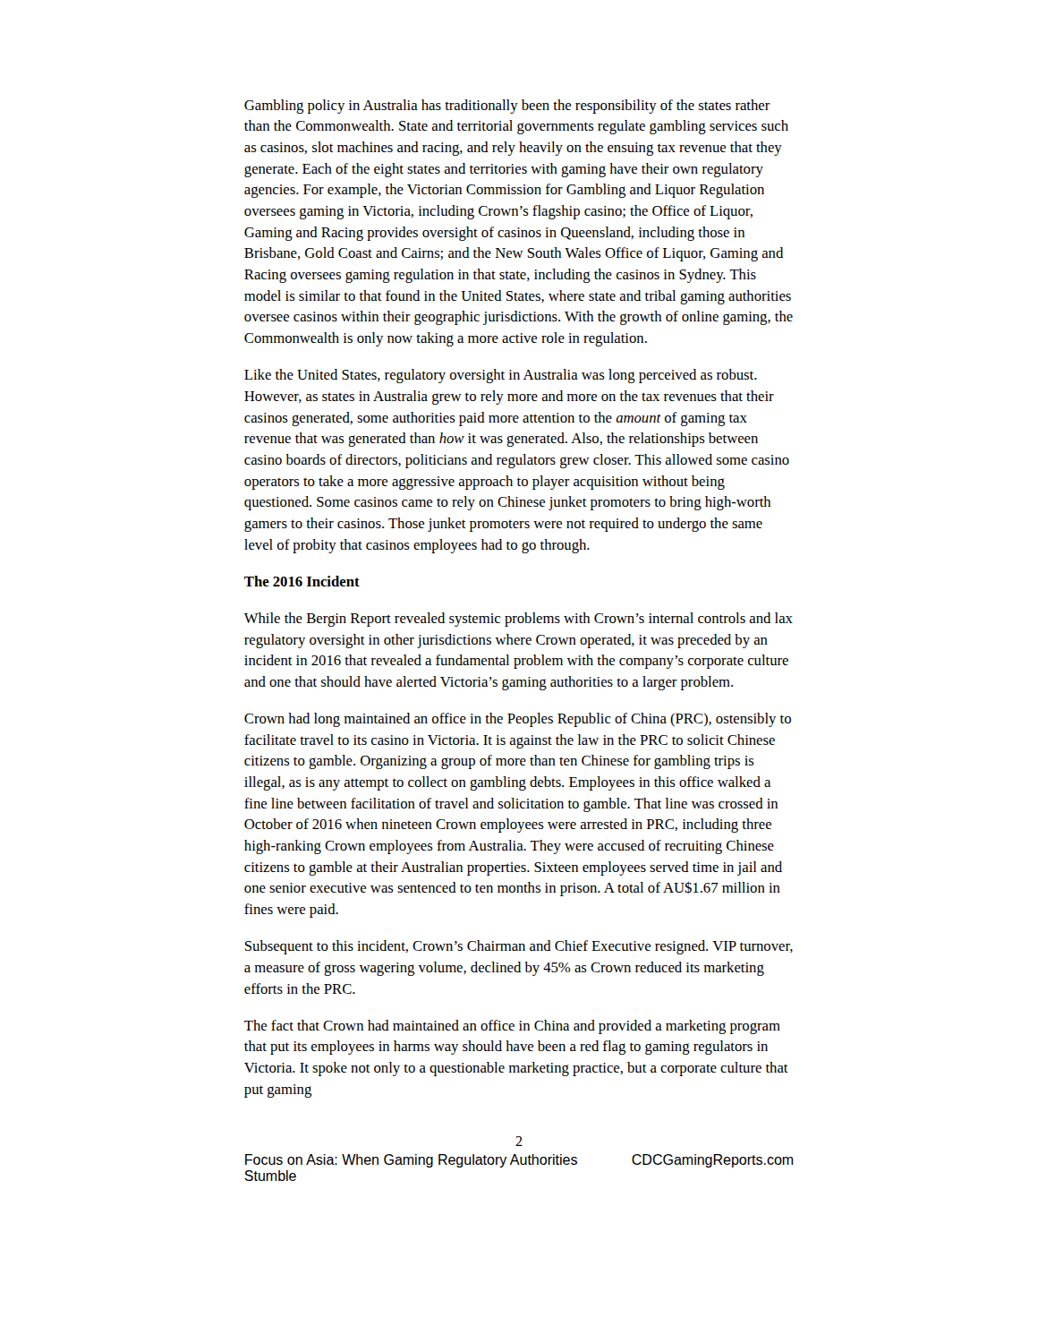Gambling policy in Australia has traditionally been the responsibility of the states rather than the Commonwealth. State and territorial governments regulate gambling services such as casinos, slot machines and racing, and rely heavily on the ensuing tax revenue that they generate. Each of the eight states and territories with gaming have their own regulatory agencies. For example, the Victorian Commission for Gambling and Liquor Regulation oversees gaming in Victoria, including Crown’s flagship casino; the Office of Liquor, Gaming and Racing provides oversight of casinos in Queensland, including those in Brisbane, Gold Coast and Cairns; and the New South Wales Office of Liquor, Gaming and Racing oversees gaming regulation in that state, including the casinos in Sydney. This model is similar to that found in the United States, where state and tribal gaming authorities oversee casinos within their geographic jurisdictions. With the growth of online gaming, the Commonwealth is only now taking a more active role in regulation.
Like the United States, regulatory oversight in Australia was long perceived as robust. However, as states in Australia grew to rely more and more on the tax revenues that their casinos generated, some authorities paid more attention to the amount of gaming tax revenue that was generated than how it was generated. Also, the relationships between casino boards of directors, politicians and regulators grew closer. This allowed some casino operators to take a more aggressive approach to player acquisition without being questioned. Some casinos came to rely on Chinese junket promoters to bring high-worth gamers to their casinos. Those junket promoters were not required to undergo the same level of probity that casinos employees had to go through.
The 2016 Incident
While the Bergin Report revealed systemic problems with Crown’s internal controls and lax regulatory oversight in other jurisdictions where Crown operated, it was preceded by an incident in 2016 that revealed a fundamental problem with the company’s corporate culture and one that should have alerted Victoria’s gaming authorities to a larger problem.
Crown had long maintained an office in the Peoples Republic of China (PRC), ostensibly to facilitate travel to its casino in Victoria. It is against the law in the PRC to solicit Chinese citizens to gamble. Organizing a group of more than ten Chinese for gambling trips is illegal, as is any attempt to collect on gambling debts. Employees in this office walked a fine line between facilitation of travel and solicitation to gamble. That line was crossed in October of 2016 when nineteen Crown employees were arrested in PRC, including three high-ranking Crown employees from Australia. They were accused of recruiting Chinese citizens to gamble at their Australian properties. Sixteen employees served time in jail and one senior executive was sentenced to ten months in prison. A total of AU$1.67 million in fines were paid.
Subsequent to this incident, Crown’s Chairman and Chief Executive resigned. VIP turnover, a measure of gross wagering volume, declined by 45% as Crown reduced its marketing efforts in the PRC.
The fact that Crown had maintained an office in China and provided a marketing program that put its employees in harms way should have been a red flag to gaming regulators in Victoria. It spoke not only to a questionable marketing practice, but a corporate culture that put gaming
2
Focus on Asia: When Gaming Regulatory Authorities Stumble CDCGamingReports.com